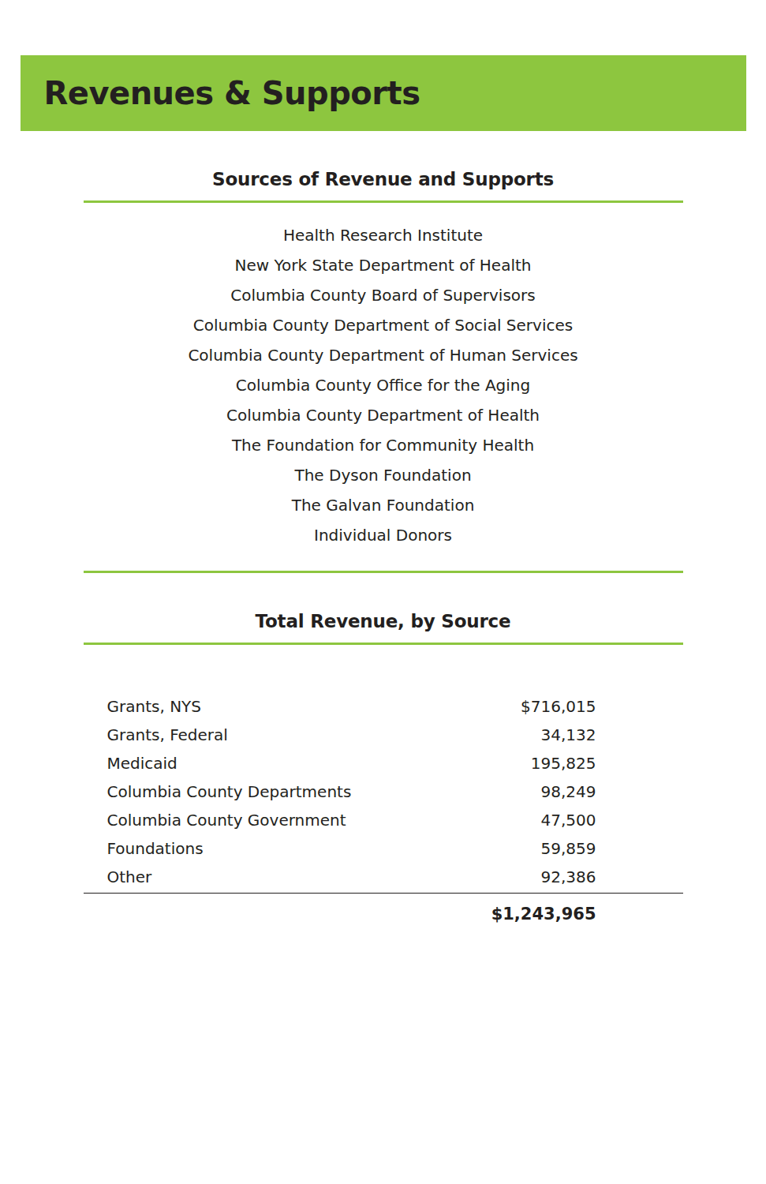Revenues & Supports
Sources of Revenue and Supports
Health Research Institute
New York State Department of Health
Columbia County Board of Supervisors
Columbia County Department of Social Services
Columbia County Department of Human Services
Columbia County Office for the Aging
Columbia County Department of Health
The Foundation for Community Health
The Dyson Foundation
The Galvan Foundation
Individual Donors
Total Revenue, by Source
| Grants, NYS | $716,015 |
| Grants, Federal | 34,132 |
| Medicaid | 195,825 |
| Columbia County Departments | 98,249 |
| Columbia County Government | 47,500 |
| Foundations | 59,859 |
| Other | 92,386 |
| | $1,243,965 |